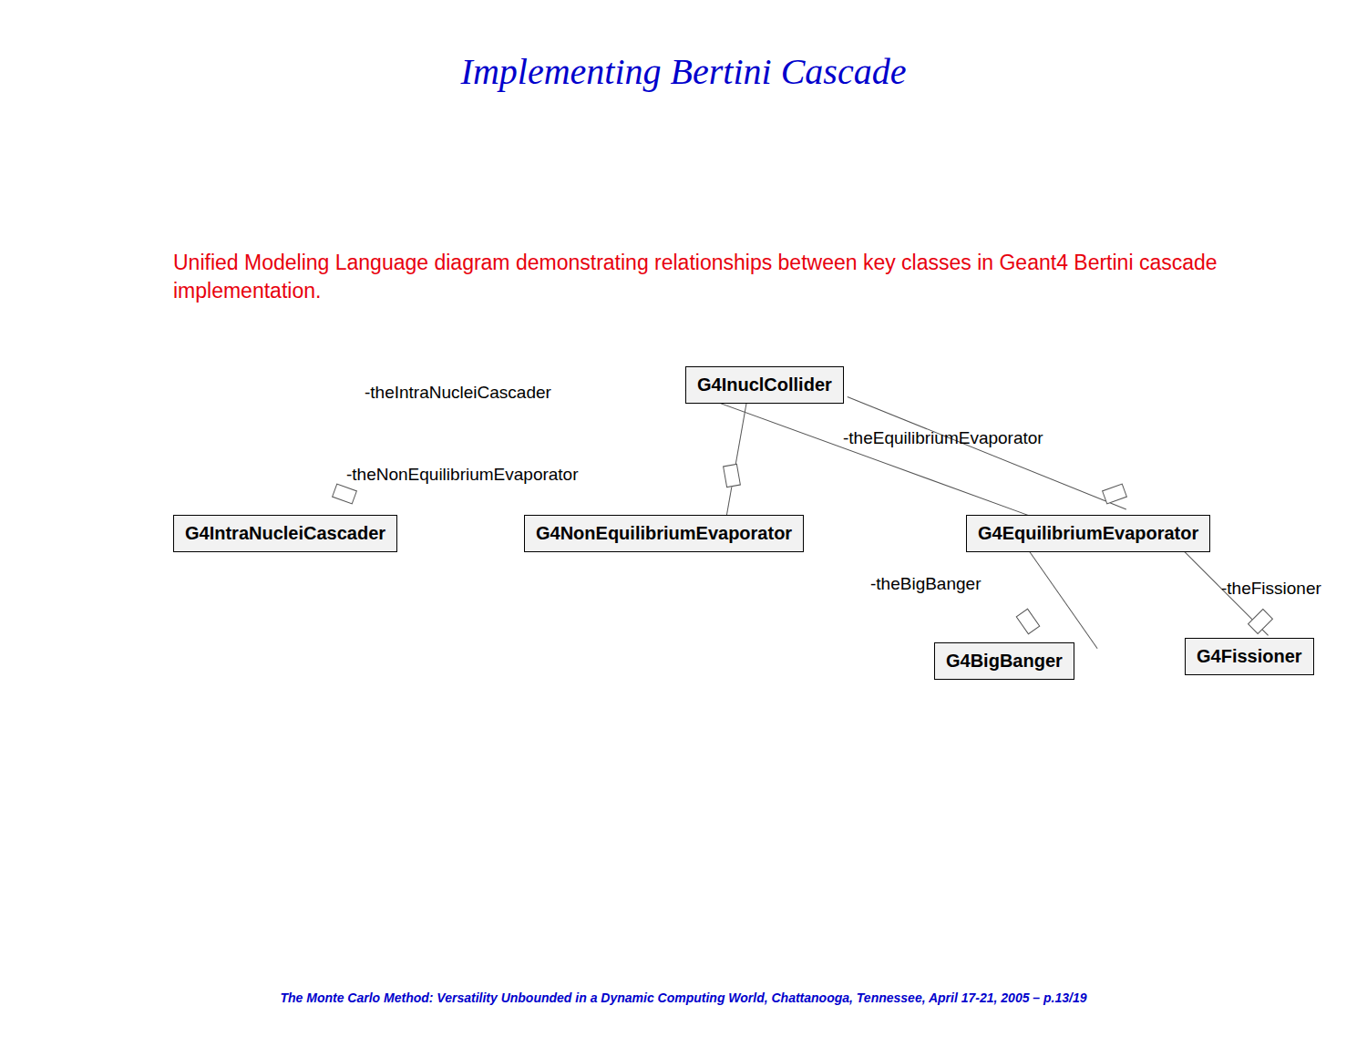Implementing Bertini Cascade
Unified Modeling Language diagram demonstrating relationships between key classes in Geant4 Bertini cascade implementation.
G4InuclCollider
G4IntraNucleiCascader
G4NonEquilibriumEvaporator
G4EquilibriumEvaporator
G4BigBanger
G4Fissioner
-theIntraNucleiCascader
-theNonEquilibriumEvaporator
-theEquilibriumEvaporator
-theBigBanger
-theFissioner
The Monte Carlo Method: Versatility Unbounded in a Dynamic Computing World, Chattanooga, Tennessee, April 17-21, 2005 – p.13/19